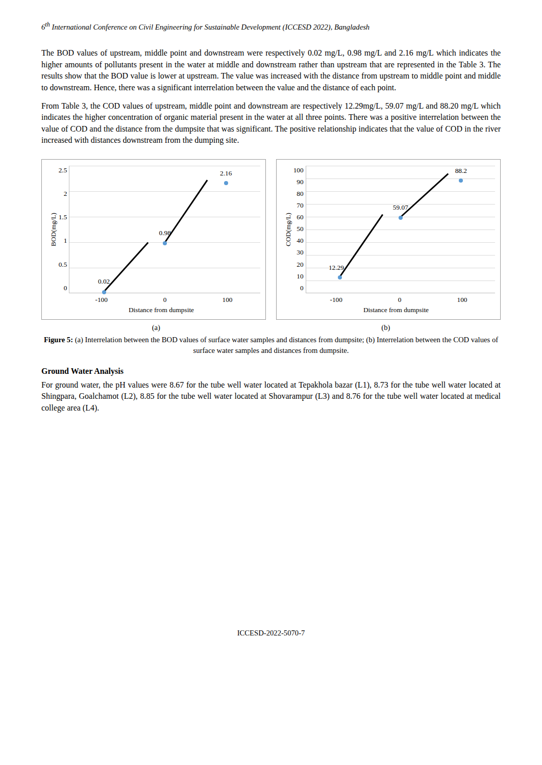6th International Conference on Civil Engineering for Sustainable Development (ICCESD 2022), Bangladesh
The BOD values of upstream, middle point and downstream were respectively 0.02 mg/L, 0.98 mg/L and 2.16 mg/L which indicates the higher amounts of pollutants present in the water at middle and downstream rather than upstream that are represented in the Table 3. The results show that the BOD value is lower at upstream. The value was increased with the distance from upstream to middle point and middle to downstream. Hence, there was a significant interrelation between the value and the distance of each point.
From Table 3, the COD values of upstream, middle point and downstream are respectively 12.29mg/L, 59.07 mg/L and 88.20 mg/L which indicates the higher concentration of organic material present in the water at all three points. There was a positive interrelation between the value of COD and the distance from the dumpsite that was significant. The positive relationship indicates that the value of COD in the river increased with distances downstream from the dumping site.
BOD(mg/L)
2.5 2 1.5 1 0.5 0
0.02
0.98
2.16
-100 0 100
Distance from dumpsite
COD(mg/L)
100 90 80 70 60 50 40 30 20 10 0
12.29
59.07
88.2
-100 0 100
Distance from dumpsite
(a) (b)
Figure 5: (a) Interrelation between the BOD values of surface water samples and distances from dumpsite; (b) Interrelation between the COD values of surface water samples and distances from dumpsite.
Ground Water Analysis
For ground water, the pH values were 8.67 for the tube well water located at Tepakhola bazar (L1), 8.73 for the tube well water located at Shingpara, Goalchamot (L2), 8.85 for the tube well water located at Shovarampur (L3) and 8.76 for the tube well water located at medical college area (L4).
ICCESD-2022-5070-7